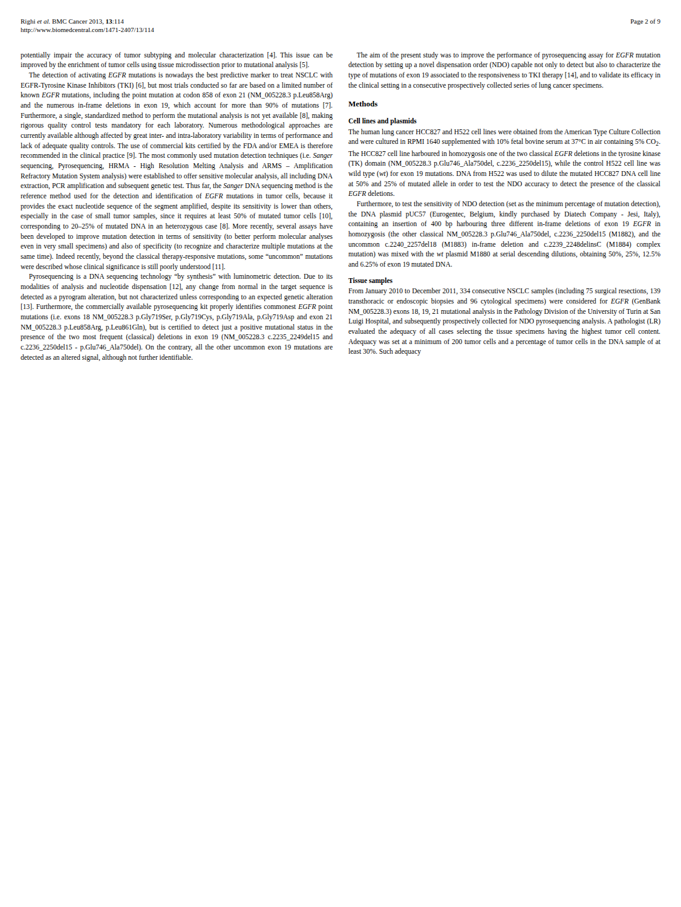Righi et al. BMC Cancer 2013, 13:114
http://www.biomedcentral.com/1471-2407/13/114
Page 2 of 9
potentially impair the accuracy of tumor subtyping and molecular characterization [4]. This issue can be improved by the enrichment of tumor cells using tissue microdissection prior to mutational analysis [5].
The detection of activating EGFR mutations is nowadays the best predictive marker to treat NSCLC with EGFR-Tyrosine Kinase Inhibitors (TKI) [6], but most trials conducted so far are based on a limited number of known EGFR mutations, including the point mutation at codon 858 of exon 21 (NM_005228.3 p.Leu858Arg) and the numerous in-frame deletions in exon 19, which account for more than 90% of mutations [7]. Furthermore, a single, standardized method to perform the mutational analysis is not yet available [8], making rigorous quality control tests mandatory for each laboratory. Numerous methodological approaches are currently available although affected by great inter- and intra-laboratory variability in terms of performance and lack of adequate quality controls. The use of commercial kits certified by the FDA and/or EMEA is therefore recommended in the clinical practice [9]. The most commonly used mutation detection techniques (i.e. Sanger sequencing, Pyrosequencing, HRMA - High Resolution Melting Analysis and ARMS – Amplification Refractory Mutation System analysis) were established to offer sensitive molecular analysis, all including DNA extraction, PCR amplification and subsequent genetic test. Thus far, the Sanger DNA sequencing method is the reference method used for the detection and identification of EGFR mutations in tumor cells, because it provides the exact nucleotide sequence of the segment amplified, despite its sensitivity is lower than others, especially in the case of small tumor samples, since it requires at least 50% of mutated tumor cells [10], corresponding to 20–25% of mutated DNA in an heterozygous case [8]. More recently, several assays have been developed to improve mutation detection in terms of sensitivity (to better perform molecular analyses even in very small specimens) and also of specificity (to recognize and characterize multiple mutations at the same time). Indeed recently, beyond the classical therapy-responsive mutations, some “uncommon” mutations were described whose clinical significance is still poorly understood [11].
Pyrosequencing is a DNA sequencing technology “by synthesis” with luminometric detection. Due to its modalities of analysis and nucleotide dispensation [12], any change from normal in the target sequence is detected as a pyrogram alteration, but not characterized unless corresponding to an expected genetic alteration [13]. Furthermore, the commercially available pyrosequencing kit properly identifies commonest EGFR point mutations (i.e. exons 18 NM_005228.3 p.Gly719Ser, p.Gly719Cys, p.Gly719Ala, p.Gly719Asp and exon 21 NM_005228.3 p.Leu858Arg, p.Leu861Gln), but is certified to detect just a positive mutational status in the presence of the two most frequent (classical) deletions in exon 19 (NM_005228.3 c.2235_2249del15 and c.2236_2250del15 - p.Glu746_Ala750del). On the contrary, all the other uncommon exon 19 mutations are detected as an altered signal, although not further identifiable.
The aim of the present study was to improve the performance of pyrosequencing assay for EGFR mutation detection by setting up a novel dispensation order (NDO) capable not only to detect but also to characterize the type of mutations of exon 19 associated to the responsiveness to TKI therapy [14], and to validate its efficacy in the clinical setting in a consecutive prospectively collected series of lung cancer specimens.
Methods
Cell lines and plasmids
The human lung cancer HCC827 and H522 cell lines were obtained from the American Type Culture Collection and were cultured in RPMI 1640 supplemented with 10% fetal bovine serum at 37°C in air containing 5% CO2. The HCC827 cell line harboured in homozygosis one of the two classical EGFR deletions in the tyrosine kinase (TK) domain (NM_005228.3 p.Glu746_Ala750del, c.2236_2250del15), while the control H522 cell line was wild type (wt) for exon 19 mutations. DNA from H522 was used to dilute the mutated HCC827 DNA cell line at 50% and 25% of mutated allele in order to test the NDO accuracy to detect the presence of the classical EGFR deletions.
Furthermore, to test the sensitivity of NDO detection (set as the minimum percentage of mutation detection), the DNA plasmid pUC57 (Eurogentec, Belgium, kindly purchased by Diatech Company - Jesi, Italy), containing an insertion of 400 bp harbouring three different in-frame deletions of exon 19 EGFR in homozygosis (the other classical NM_005228.3 p.Glu746_Ala750del, c.2236_2250del15 (M1882), and the uncommon c.2240_2257del18 (M1883) in-frame deletion and c.2239_2248delinsC (M1884) complex mutation) was mixed with the wt plasmid M1880 at serial descending dilutions, obtaining 50%, 25%, 12.5% and 6.25% of exon 19 mutated DNA.
Tissue samples
From January 2010 to December 2011, 334 consecutive NSCLC samples (including 75 surgical resections, 139 transthoracic or endoscopic biopsies and 96 cytological specimens) were considered for EGFR (GenBank NM_005228.3) exons 18, 19, 21 mutational analysis in the Pathology Division of the University of Turin at San Luigi Hospital, and subsequently prospectively collected for NDO pyrosequencing analysis. A pathologist (LR) evaluated the adequacy of all cases selecting the tissue specimens having the highest tumor cell content. Adequacy was set at a minimum of 200 tumor cells and a percentage of tumor cells in the DNA sample of at least 30%. Such adequacy